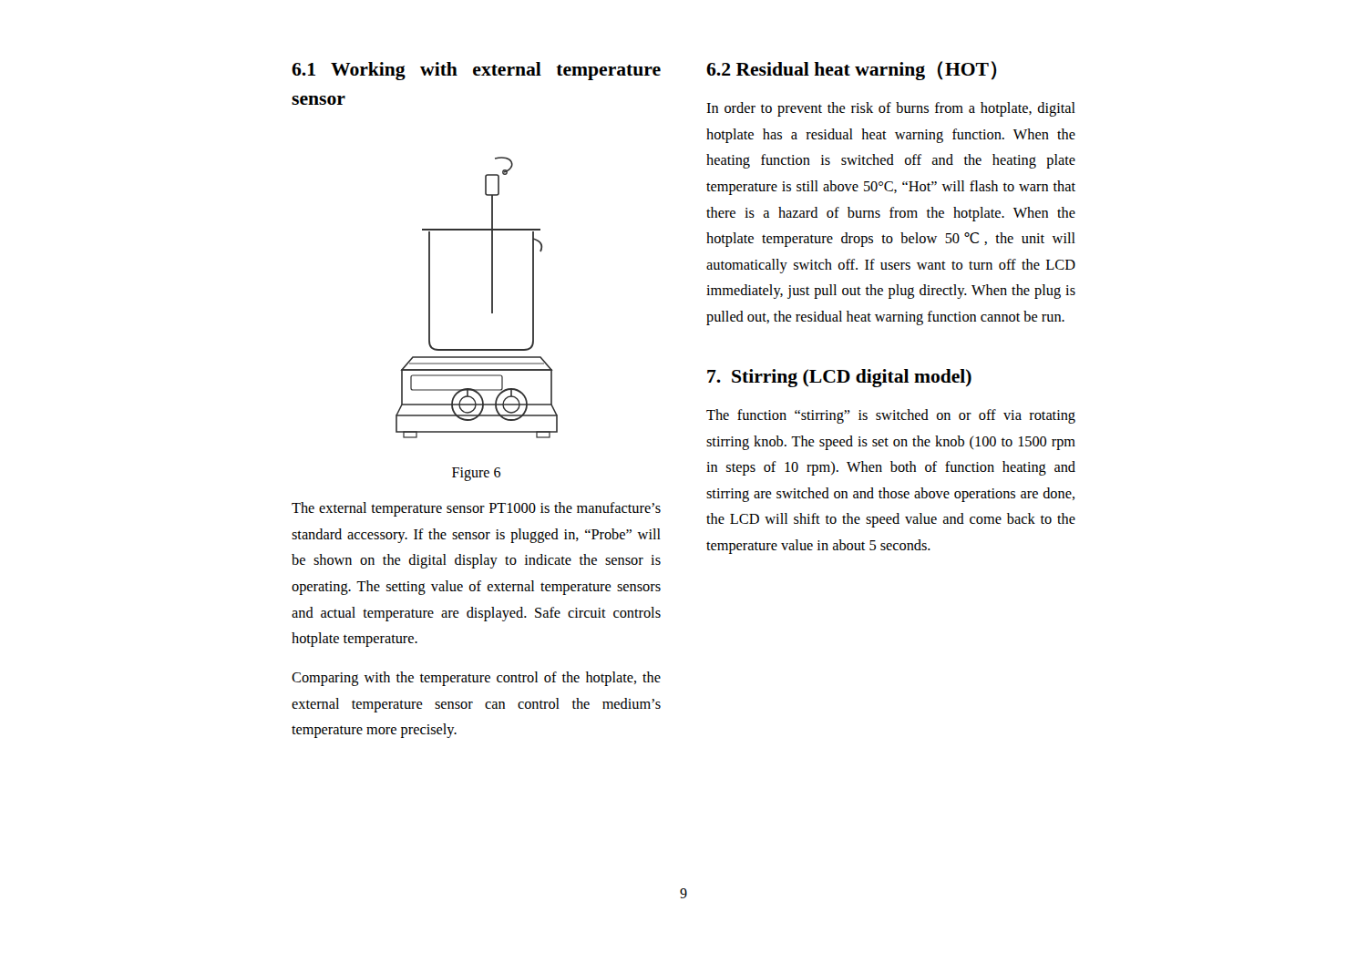6.1 Working with external temperature sensor
Figure 6
The external temperature sensor PT1000 is the manufacture’s standard accessory. If the sensor is plugged in, “Probe” will be shown on the digital display to indicate the sensor is operating. The setting value of external temperature sensors and actual temperature are displayed. Safe circuit controls hotplate temperature.
Comparing with the temperature control of the hotplate, the external temperature sensor can control the medium’s temperature more precisely.
6.2 Residual heat warning（HOT）
In order to prevent the risk of burns from a hotplate, digital hotplate has a residual heat warning function. When the heating function is switched off and the heating plate temperature is still above 50°C, “Hot” will flash to warn that there is a hazard of burns from the hotplate. When the hotplate temperature drops to below 50℃, the unit will automatically switch off. If users want to turn off the LCD immediately, just pull out the plug directly. When the plug is pulled out, the residual heat warning function cannot be run.
7. Stirring (LCD digital model)
The function “stirring” is switched on or off via rotating stirring knob. The speed is set on the knob (100 to 1500 rpm in steps of 10 rpm). When both of function heating and stirring are switched on and those above operations are done, the LCD will shift to the speed value and come back to the temperature value in about 5 seconds.
9